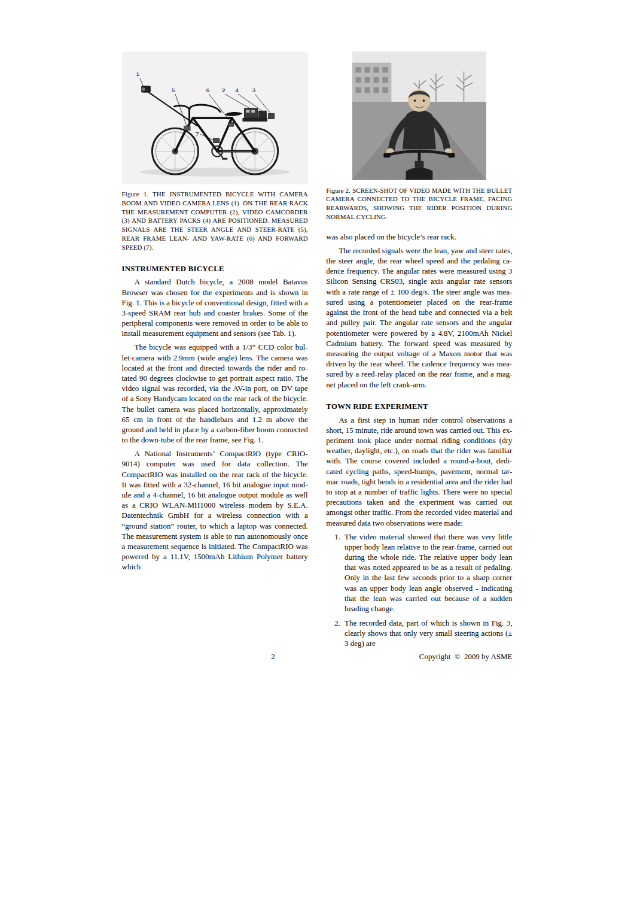1 5 6 2 4 3 7
Figure 1. The instrumented bicycle with camera boom and video camera lens (1). On the rear rack the measurement computer (2), video camcorder (3) and battery packs (4) are positioned. Measured signals are the steer angle and steer-rate (5), rear frame lean- and yaw-rate (6) and forward speed (7).
INSTRUMENTED BICYCLE
A standard Dutch bicycle, a 2008 model Batavus Browser was chosen for the experiments and is shown in Fig. 1. This is a bicycle of conventional design, fitted with a 3-speed SRAM rear hub and coaster brakes. Some of the peripheral components were removed in order to be able to install measurement equipment and sensors (see Tab. 1).
The bicycle was equipped with a 1/3” CCD color bullet-camera with 2.9mm (wide angle) lens. The camera was located at the front and directed towards the rider and rotated 90 degrees clockwise to get portrait aspect ratio. The video signal was recorded, via the AV-in port, on DV tape of a Sony Handycam located on the rear rack of the bicycle. The bullet camera was placed horizontally, approximately 65 cm in front of the handlebars and 1.2 m above the ground and held in place by a carbon-fiber boom connected to the down-tube of the rear frame, see Fig. 1.
A National Instruments’ CompactRIO (type CRIO-9014) computer was used for data collection. The CompactRIO was installed on the rear rack of the bicycle. It was fitted with a 32-channel, 16 bit analogue input module and a 4-channel, 16 bit analogue output module as well as a CRIO WLAN-MH1000 wireless modem by S.E.A. Datentechnik GmbH for a wireless connection with a “ground station” router, to which a laptop was connected. The measurement system is able to run autonomously once a measurement sequence is initiated. The CompactRIO was powered by a 11.1V, 1500mAh Lithium Polymer battery which
Figure 2. Screen-shot of video made with the bullet camera connected to the bicycle frame, facing rearwards, showing the rider position during normal cycling.
was also placed on the bicycle’s rear rack.
The recorded signals were the lean, yaw and steer rates, the steer angle, the rear wheel speed and the pedaling cadence frequency. The angular rates were measured using 3 Silicon Sensing CRS03, single axis angular rate sensors with a rate range of ± 100 deg/s. The steer angle was measured using a potentiometer placed on the rear-frame against the front of the head tube and connected via a belt and pulley pair. The angular rate sensors and the angular potentiometer were powered by a 4.8V, 2100mAh Nickel Cadmium battery. The forward speed was measured by measuring the output voltage of a Maxon motor that was driven by the rear wheel. The cadence frequency was measured by a reed-relay placed on the rear frame, and a magnet placed on the left crank-arm.
TOWN RIDE EXPERIMENT
As a first step in human rider control observations a short, 15 minute, ride around town was carried out. This experiment took place under normal riding conditions (dry weather, daylight, etc.), on roads that the rider was familiar with. The course covered included a round-a-bout, dedicated cycling paths, speed-bumps, pavement, normal tarmac roads, tight bends in a residential area and the rider had to stop at a number of traffic lights. There were no special precautions taken and the experiment was carried out amongst other traffic. From the recorded video material and measured data two observations were made:
The video material showed that there was very little upper body lean relative to the rear-frame, carried out during the whole ride. The relative upper body lean that was noted appeared to be as a result of pedaling. Only in the last few seconds prior to a sharp corner was an upper body lean angle observed - indicating that the lean was carried out because of a sudden heading change.
The recorded data, part of which is shown in Fig. 3, clearly shows that only very small steering actions (± 3 deg) are
2 Copyright © 2009 by ASME